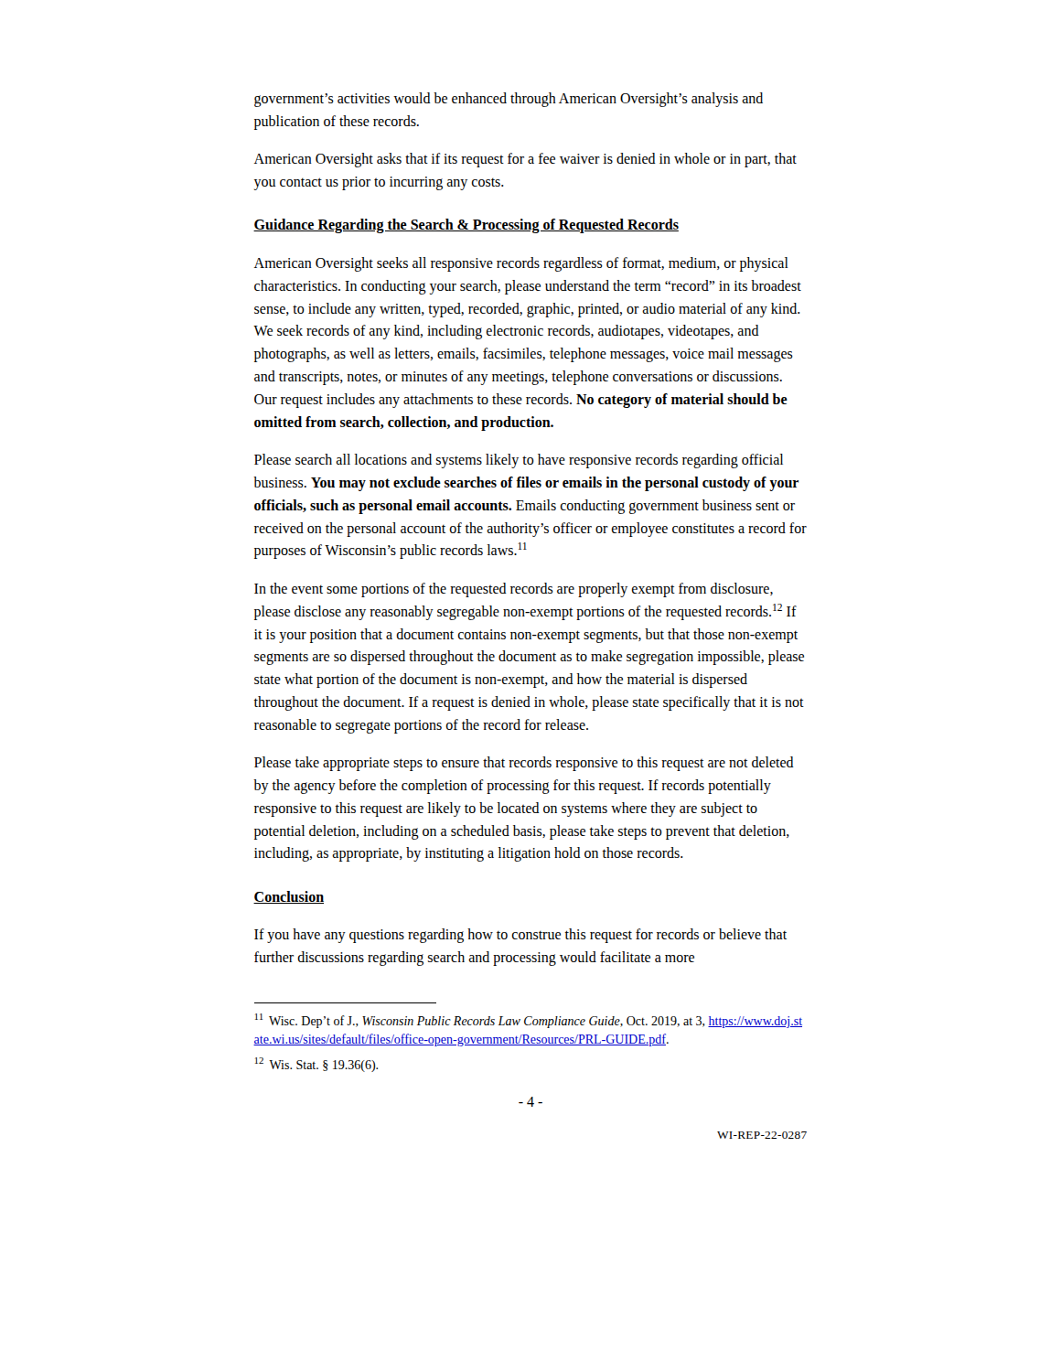government’s activities would be enhanced through American Oversight’s analysis and publication of these records.
American Oversight asks that if its request for a fee waiver is denied in whole or in part, that you contact us prior to incurring any costs.
Guidance Regarding the Search & Processing of Requested Records
American Oversight seeks all responsive records regardless of format, medium, or physical characteristics. In conducting your search, please understand the term “record” in its broadest sense, to include any written, typed, recorded, graphic, printed, or audio material of any kind. We seek records of any kind, including electronic records, audiotapes, videotapes, and photographs, as well as letters, emails, facsimiles, telephone messages, voice mail messages and transcripts, notes, or minutes of any meetings, telephone conversations or discussions. Our request includes any attachments to these records. No category of material should be omitted from search, collection, and production.
Please search all locations and systems likely to have responsive records regarding official business. You may not exclude searches of files or emails in the personal custody of your officials, such as personal email accounts. Emails conducting government business sent or received on the personal account of the authority’s officer or employee constitutes a record for purposes of Wisconsin’s public records laws.11
In the event some portions of the requested records are properly exempt from disclosure, please disclose any reasonably segregable non-exempt portions of the requested records.12 If it is your position that a document contains non-exempt segments, but that those non-exempt segments are so dispersed throughout the document as to make segregation impossible, please state what portion of the document is non-exempt, and how the material is dispersed throughout the document. If a request is denied in whole, please state specifically that it is not reasonable to segregate portions of the record for release.
Please take appropriate steps to ensure that records responsive to this request are not deleted by the agency before the completion of processing for this request. If records potentially responsive to this request are likely to be located on systems where they are subject to potential deletion, including on a scheduled basis, please take steps to prevent that deletion, including, as appropriate, by instituting a litigation hold on those records.
Conclusion
If you have any questions regarding how to construe this request for records or believe that further discussions regarding search and processing would facilitate a more
11 Wisc. Dep’t of J., Wisconsin Public Records Law Compliance Guide, Oct. 2019, at 3, https://www.doj.state.wi.us/sites/default/files/office-open-government/Resources/PRL-GUIDE.pdf.
12 Wis. Stat. § 19.36(6).
- 4 -
WI-REP-22-0287